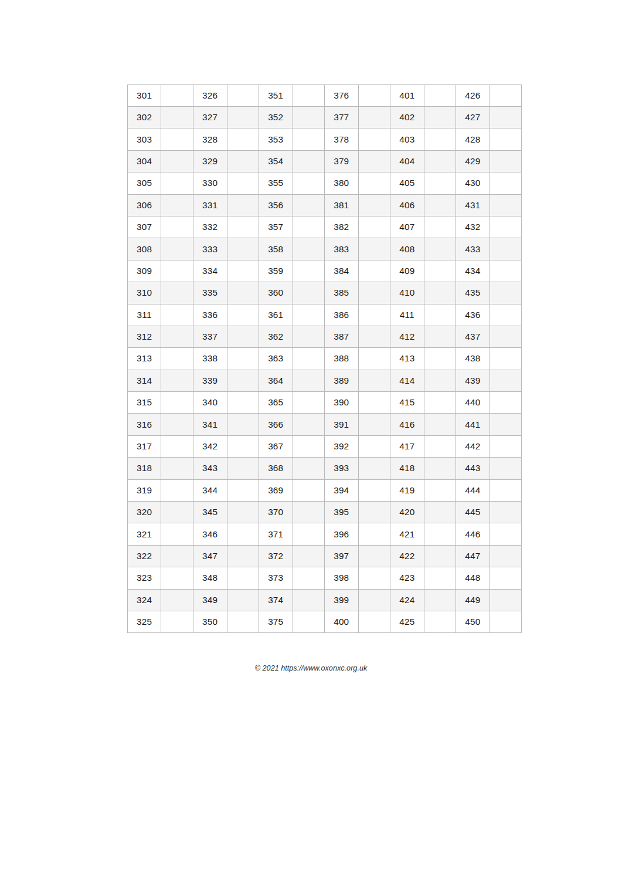| 301 | | 326 | | 351 | | 376 | | 401 | | 426 | |
| 302 | | 327 | | 352 | | 377 | | 402 | | 427 | |
| 303 | | 328 | | 353 | | 378 | | 403 | | 428 | |
| 304 | | 329 | | 354 | | 379 | | 404 | | 429 | |
| 305 | | 330 | | 355 | | 380 | | 405 | | 430 | |
| 306 | | 331 | | 356 | | 381 | | 406 | | 431 | |
| 307 | | 332 | | 357 | | 382 | | 407 | | 432 | |
| 308 | | 333 | | 358 | | 383 | | 408 | | 433 | |
| 309 | | 334 | | 359 | | 384 | | 409 | | 434 | |
| 310 | | 335 | | 360 | | 385 | | 410 | | 435 | |
| 311 | | 336 | | 361 | | 386 | | 411 | | 436 | |
| 312 | | 337 | | 362 | | 387 | | 412 | | 437 | |
| 313 | | 338 | | 363 | | 388 | | 413 | | 438 | |
| 314 | | 339 | | 364 | | 389 | | 414 | | 439 | |
| 315 | | 340 | | 365 | | 390 | | 415 | | 440 | |
| 316 | | 341 | | 366 | | 391 | | 416 | | 441 | |
| 317 | | 342 | | 367 | | 392 | | 417 | | 442 | |
| 318 | | 343 | | 368 | | 393 | | 418 | | 443 | |
| 319 | | 344 | | 369 | | 394 | | 419 | | 444 | |
| 320 | | 345 | | 370 | | 395 | | 420 | | 445 | |
| 321 | | 346 | | 371 | | 396 | | 421 | | 446 | |
| 322 | | 347 | | 372 | | 397 | | 422 | | 447 | |
| 323 | | 348 | | 373 | | 398 | | 423 | | 448 | |
| 324 | | 349 | | 374 | | 399 | | 424 | | 449 | |
| 325 | | 350 | | 375 | | 400 | | 425 | | 450 | |
© 2021 https://www.oxonxc.org.uk